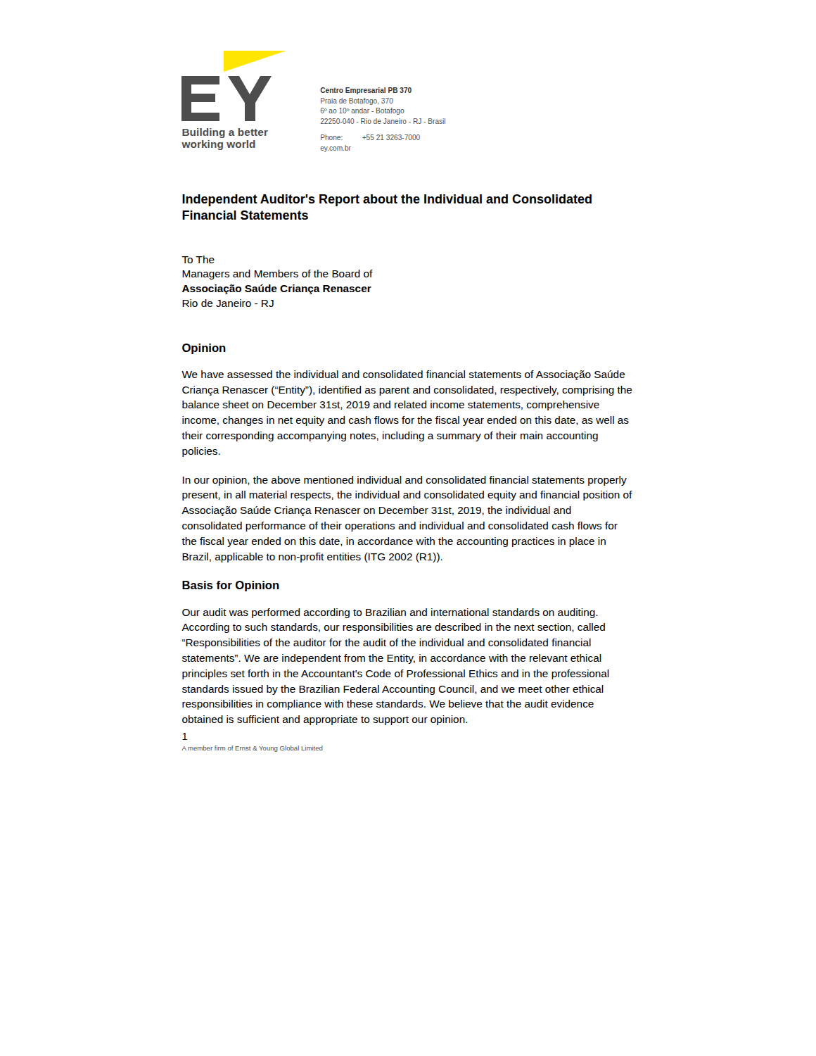Building a better
working world
Centro Empresarial PB 370
Praia de Botafogo, 370
6º ao 10º andar - Botafogo
22250-040 - Rio de Janeiro - RJ - Brasil
Phone:+55 21 3263-7000
ey.com.br
Independent Auditor's Report about the Individual and Consolidated Financial Statements
To The
Managers and Members of the Board of
Associação Saúde Criança Renascer
Rio de Janeiro - RJ
Opinion
We have assessed the individual and consolidated financial statements of Associação Saúde Criança Renascer (“Entity”), identified as parent and consolidated, respectively, comprising the balance sheet on December 31st, 2019 and related income statements, comprehensive income, changes in net equity and cash flows for the fiscal year ended on this date, as well as their corresponding accompanying notes, including a summary of their main accounting policies.
In our opinion, the above mentioned individual and consolidated financial statements properly present, in all material respects, the individual and consolidated equity and financial position of Associação Saúde Criança Renascer on December 31st, 2019, the individual and consolidated performance of their operations and individual and consolidated cash flows for the fiscal year ended on this date, in accordance with the accounting practices in place in Brazil, applicable to non-profit entities (ITG 2002 (R1)).
Basis for Opinion
Our audit was performed according to Brazilian and international standards on auditing. According to such standards, our responsibilities are described in the next section, called “Responsibilities of the auditor for the audit of the individual and consolidated financial statements”. We are independent from the Entity, in accordance with the relevant ethical principles set forth in the Accountant's Code of Professional Ethics and in the professional standards issued by the Brazilian Federal Accounting Council, and we meet other ethical responsibilities in compliance with these standards. We believe that the audit evidence obtained is sufficient and appropriate to support our opinion.
1
A member firm of Ernst & Young Global Limited